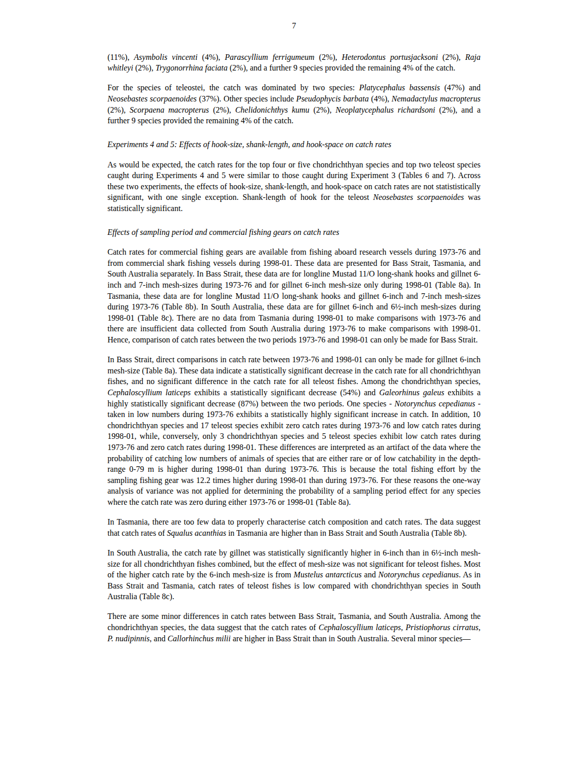7
(11%), Asymbolis vincenti (4%), Parascyllium ferrigumeum (2%), Heterodontus portusjacksoni (2%), Raja whitleyi (2%), Trygonorrhina faciata (2%), and a further 9 species provided the remaining 4% of the catch.
For the species of teleostei, the catch was dominated by two species: Platycephalus bassensis (47%) and Neosebastes scorpaenoides (37%). Other species include Pseudophycis barbata (4%), Nemadactylus macropterus (2%), Scorpaena macropterus (2%), Chelidonichthys kumu (2%), Neoplatycephalus richardsoni (2%), and a further 9 species provided the remaining 4% of the catch.
Experiments 4 and 5: Effects of hook-size, shank-length, and hook-space on catch rates
As would be expected, the catch rates for the top four or five chondrichthyan species and top two teleost species caught during Experiments 4 and 5 were similar to those caught during Experiment 3 (Tables 6 and 7). Across these two experiments, the effects of hook-size, shank-length, and hook-space on catch rates are not statististically significant, with one single exception. Shank-length of hook for the teleost Neosebastes scorpaenoides was statistically significant.
Effects of sampling period and commercial fishing gears on catch rates
Catch rates for commercial fishing gears are available from fishing aboard research vessels during 1973-76 and from commercial shark fishing vessels during 1998-01. These data are presented for Bass Strait, Tasmania, and South Australia separately. In Bass Strait, these data are for longline Mustad 11/O long-shank hooks and gillnet 6-inch and 7-inch mesh-sizes during 1973-76 and for gillnet 6-inch mesh-size only during 1998-01 (Table 8a). In Tasmania, these data are for longline Mustad 11/O long-shank hooks and gillnet 6-inch and 7-inch mesh-sizes during 1973-76 (Table 8b). In South Australia, these data are for gillnet 6-inch and 6½-inch mesh-sizes during 1998-01 (Table 8c). There are no data from Tasmania during 1998-01 to make comparisons with 1973-76 and there are insufficient data collected from South Australia during 1973-76 to make comparisons with 1998-01. Hence, comparison of catch rates between the two periods 1973-76 and 1998-01 can only be made for Bass Strait.
In Bass Strait, direct comparisons in catch rate between 1973-76 and 1998-01 can only be made for gillnet 6-inch mesh-size (Table 8a). These data indicate a statistically significant decrease in the catch rate for all chondrichthyan fishes, and no significant difference in the catch rate for all teleost fishes. Among the chondrichthyan species, Cephaloscyllium laticeps exhibits a statistically significant decrease (54%) and Galeorhinus galeus exhibits a highly statistically significant decrease (87%) between the two periods. One species - Notorynchus cepedianus - taken in low numbers during 1973-76 exhibits a statistically highly significant increase in catch. In addition, 10 chondrichthyan species and 17 teleost species exhibit zero catch rates during 1973-76 and low catch rates during 1998-01, while, conversely, only 3 chondrichthyan species and 5 teleost species exhibit low catch rates during 1973-76 and zero catch rates during 1998-01. These differences are interpreted as an artifact of the data where the probability of catching low numbers of animals of species that are either rare or of low catchability in the depth-range 0-79 m is higher during 1998-01 than during 1973-76. This is because the total fishing effort by the sampling fishing gear was 12.2 times higher during 1998-01 than during 1973-76. For these reasons the one-way analysis of variance was not applied for determining the probability of a sampling period effect for any species where the catch rate was zero during either 1973-76 or 1998-01 (Table 8a).
In Tasmania, there are too few data to properly characterise catch composition and catch rates. The data suggest that catch rates of Squalus acanthias in Tasmania are higher than in Bass Strait and South Australia (Table 8b).
In South Australia, the catch rate by gillnet was statistically significantly higher in 6-inch than in 6½-inch mesh-size for all chondrichthyan fishes combined, but the effect of mesh-size was not significant for teleost fishes. Most of the higher catch rate by the 6-inch mesh-size is from Mustelus antarcticus and Notorynchus cepedianus. As in Bass Strait and Tasmania, catch rates of teleost fishes is low compared with chondrichthyan species in South Australia (Table 8c).
There are some minor differences in catch rates between Bass Strait, Tasmania, and South Australia. Among the chondrichthyan species, the data suggest that the catch rates of Cephaloscyllium laticeps, Pristiophorus cirratus, P. nudipinnis, and Callorhinchus milii are higher in Bass Strait than in South Australia. Several minor species—